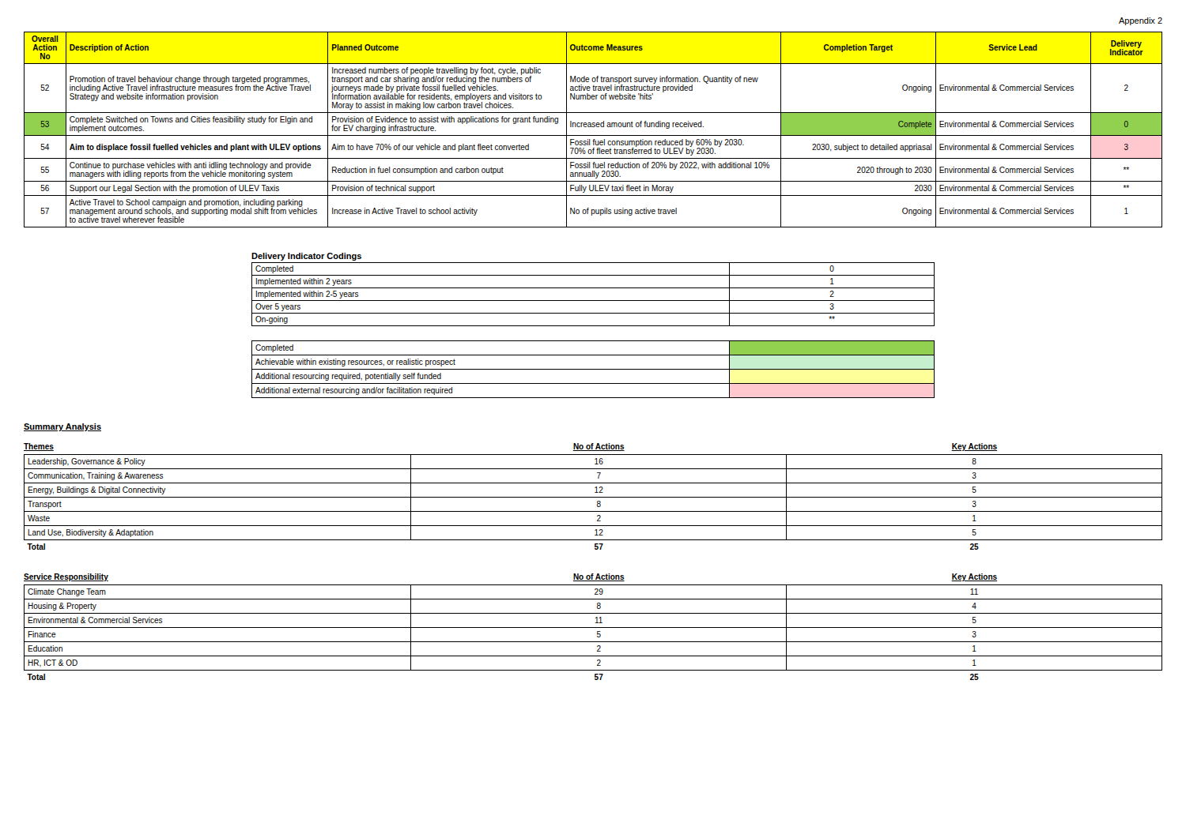Appendix 2
| Overall Action No | Description of Action | Planned Outcome | Outcome Measures | Completion Target | Service Lead | Delivery Indicator |
| --- | --- | --- | --- | --- | --- | --- |
| 52 | Promotion of travel behaviour change through targeted programmes, including Active Travel infrastructure measures from the Active Travel Strategy and website information provision | Increased numbers of people travelling by foot, cycle, public transport and car sharing and/or reducing the numbers of journeys made by private fossil fuelled vehicles. Information available for residents, employers and visitors to Moray to assist in making low carbon travel choices. | Mode of transport survey information. Quantity of new active travel infrastructure provided Number of website 'hits' | Ongoing | Environmental & Commercial Services | 2 |
| 53 | Complete Switched on Towns and Cities feasibility study for Elgin and implement outcomes. | Provision of Evidence to assist with applications for grant funding for EV charging infrastructure. | Increased amount of funding received. | Complete | Environmental & Commercial Services | 0 |
| 54 | Aim to displace fossil fuelled vehicles and plant with ULEV options | Aim to have 70% of our vehicle and plant fleet converted | Fossil fuel consumption reduced by 60% by 2030. 70% of fleet transferred to ULEV by 2030. | 2030, subject to detailed appriasal | Environmental & Commercial Services | 3 |
| 55 | Continue to purchase vehicles with anti idling technology and provide managers with idling reports from the vehicle monitoring system | Reduction in fuel consumption and carbon output | Fossil fuel reduction of 20% by 2022, with additional 10% annually 2030. | 2020 through to 2030 | Environmental & Commercial Services | ** |
| 56 | Support our Legal Section with the promotion of ULEV Taxis | Provision of technical support | Fully ULEV taxi fleet in Moray | 2030 | Environmental & Commercial Services | ** |
| 57 | Active Travel to School campaign and promotion, including parking management around schools, and supporting modal shift from vehicles to active travel wherever feasible | Increase in Active Travel to school activity | No of pupils using active travel | Ongoing | Environmental & Commercial Services | 1 |
Delivery Indicator Codings
| Completed | 0 |
| Implemented within 2 years | 1 |
| Implemented within 2-5 years | 2 |
| Over 5 years | 3 |
| On-going | ** |
| Completed | |
| Achievable within existing resources, or realistic prospect | |
| Additional resourcing required, potentially self funded | |
| Additional external resourcing and/or facilitation required | |
Summary Analysis
Themes
No of Actions
Key Actions
| Leadership, Governance & Policy | 16 | 8 |
| Communication, Training & Awareness | 7 | 3 |
| Energy, Buildings & Digital Connectivity | 12 | 5 |
| Transport | 8 | 3 |
| Waste | 2 | 1 |
| Land Use, Biodiversity & Adaptation | 12 | 5 |
| Total | 57 | 25 |
Service Responsibility
No of Actions
Key Actions
| Climate Change Team | 29 | 11 |
| Housing & Property | 8 | 4 |
| Environmental & Commercial Services | 11 | 5 |
| Finance | 5 | 3 |
| Education | 2 | 1 |
| HR, ICT & OD | 2 | 1 |
| Total | 57 | 25 |